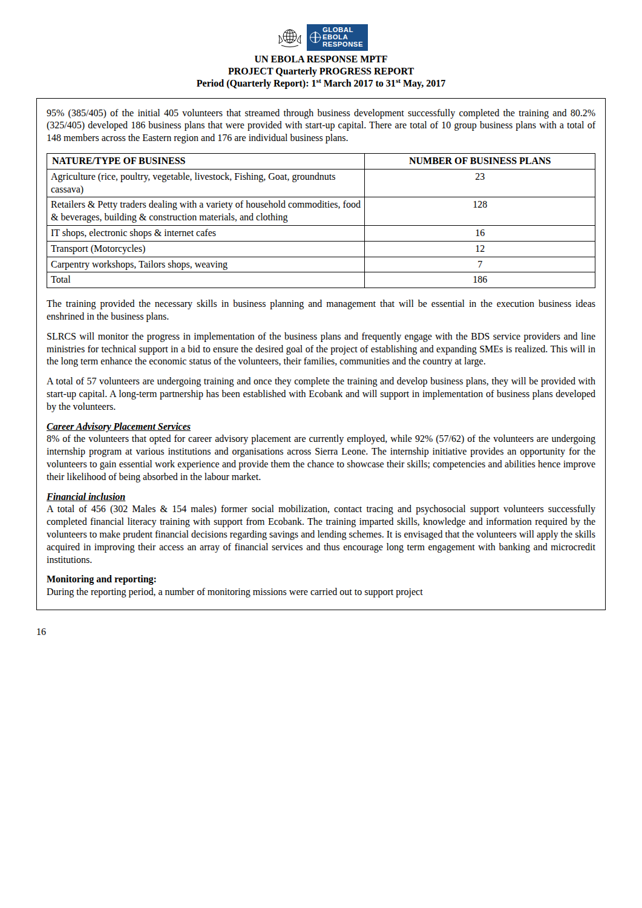GLOBAL
EBOLA
RESPONSE
UN EBOLA RESPONSE MPTF PROJECT Quarterly PROGRESS REPORT Period (Quarterly Report): 1st March 2017 to 31st May, 2017
95% (385/405) of the initial 405 volunteers that streamed through business development successfully completed the training and 80.2% (325/405) developed 186 business plans that were provided with start-up capital. There are total of 10 group business plans with a total of 148 members across the Eastern region and 176 are individual business plans.
| NATURE/TYPE OF BUSINESS | NUMBER OF BUSINESS PLANS |
| --- | --- |
| Agriculture (rice, poultry, vegetable, livestock, Fishing, Goat, groundnuts cassava) | 23 |
| Retailers & Petty traders dealing with a variety of household commodities, food & beverages, building & construction materials, and clothing | 128 |
| IT shops, electronic shops & internet cafes | 16 |
| Transport (Motorcycles) | 12 |
| Carpentry workshops, Tailors shops, weaving | 7 |
| Total | 186 |
The training provided the necessary skills in business planning and management that will be essential in the execution business ideas enshrined in the business plans.
SLRCS will monitor the progress in implementation of the business plans and frequently engage with the BDS service providers and line ministries for technical support in a bid to ensure the desired goal of the project of establishing and expanding SMEs is realized. This will in the long term enhance the economic status of the volunteers, their families, communities and the country at large.
A total of 57 volunteers are undergoing training and once they complete the training and develop business plans, they will be provided with start-up capital. A long-term partnership has been established with Ecobank and will support in implementation of business plans developed by the volunteers.
Career Advisory Placement Services
8% of the volunteers that opted for career advisory placement are currently employed, while 92% (57/62) of the volunteers are undergoing internship program at various institutions and organisations across Sierra Leone. The internship initiative provides an opportunity for the volunteers to gain essential work experience and provide them the chance to showcase their skills; competencies and abilities hence improve their likelihood of being absorbed in the labour market.
Financial inclusion
A total of 456 (302 Males & 154 males) former social mobilization, contact tracing and psychosocial support volunteers successfully completed financial literacy training with support from Ecobank. The training imparted skills, knowledge and information required by the volunteers to make prudent financial decisions regarding savings and lending schemes. It is envisaged that the volunteers will apply the skills acquired in improving their access an array of financial services and thus encourage long term engagement with banking and microcredit institutions.
Monitoring and reporting:
During the reporting period, a number of monitoring missions were carried out to support project
16